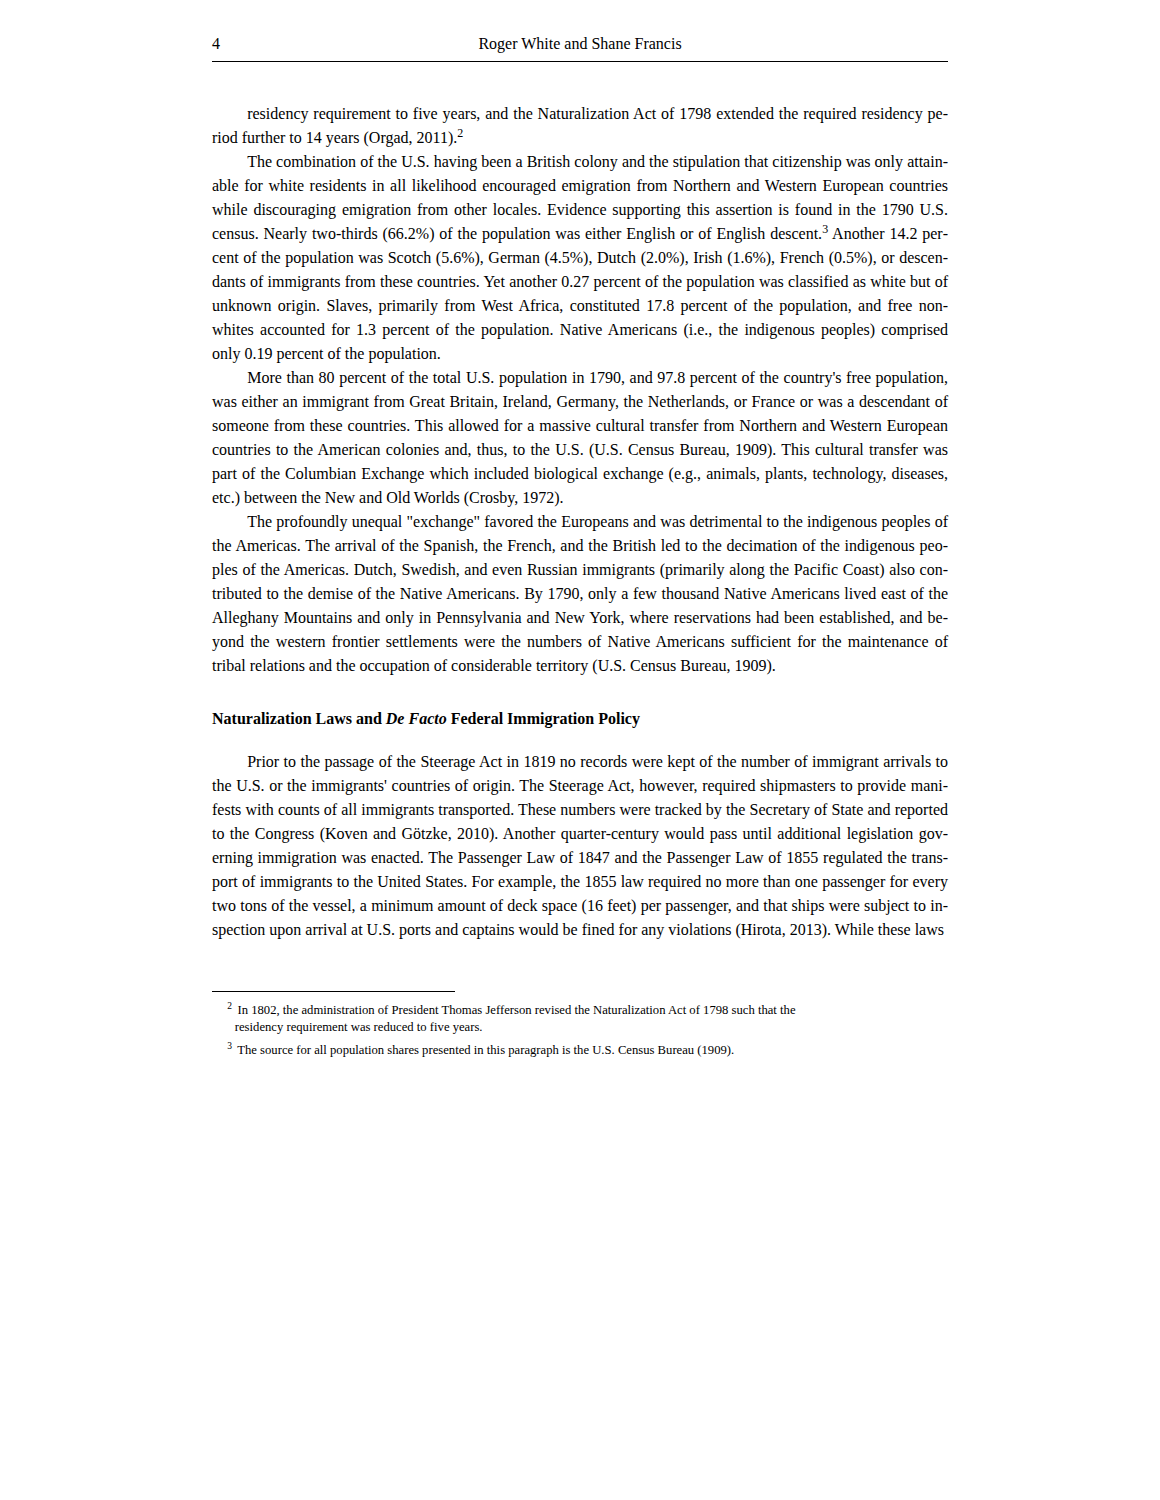4 Roger White and Shane Francis
residency requirement to five years, and the Naturalization Act of 1798 extended the required residency period further to 14 years (Orgad, 2011).2
The combination of the U.S. having been a British colony and the stipulation that citizenship was only attainable for white residents in all likelihood encouraged emigration from Northern and Western European countries while discouraging emigration from other locales. Evidence supporting this assertion is found in the 1790 U.S. census. Nearly two-thirds (66.2%) of the population was either English or of English descent.3 Another 14.2 percent of the population was Scotch (5.6%), German (4.5%), Dutch (2.0%), Irish (1.6%), French (0.5%), or descendants of immigrants from these countries. Yet another 0.27 percent of the population was classified as white but of unknown origin. Slaves, primarily from West Africa, constituted 17.8 percent of the population, and free non-whites accounted for 1.3 percent of the population. Native Americans (i.e., the indigenous peoples) comprised only 0.19 percent of the population.
More than 80 percent of the total U.S. population in 1790, and 97.8 percent of the country's free population, was either an immigrant from Great Britain, Ireland, Germany, the Netherlands, or France or was a descendant of someone from these countries. This allowed for a massive cultural transfer from Northern and Western European countries to the American colonies and, thus, to the U.S. (U.S. Census Bureau, 1909). This cultural transfer was part of the Columbian Exchange which included biological exchange (e.g., animals, plants, technology, diseases, etc.) between the New and Old Worlds (Crosby, 1972).
The profoundly unequal "exchange" favored the Europeans and was detrimental to the indigenous peoples of the Americas. The arrival of the Spanish, the French, and the British led to the decimation of the indigenous peoples of the Americas. Dutch, Swedish, and even Russian immigrants (primarily along the Pacific Coast) also contributed to the demise of the Native Americans. By 1790, only a few thousand Native Americans lived east of the Alleghany Mountains and only in Pennsylvania and New York, where reservations had been established, and beyond the western frontier settlements were the numbers of Native Americans sufficient for the maintenance of tribal relations and the occupation of considerable territory (U.S. Census Bureau, 1909).
Naturalization Laws and De Facto Federal Immigration Policy
Prior to the passage of the Steerage Act in 1819 no records were kept of the number of immigrant arrivals to the U.S. or the immigrants' countries of origin. The Steerage Act, however, required shipmasters to provide manifests with counts of all immigrants transported. These numbers were tracked by the Secretary of State and reported to the Congress (Koven and Götzke, 2010). Another quarter-century would pass until additional legislation governing immigration was enacted. The Passenger Law of 1847 and the Passenger Law of 1855 regulated the transport of immigrants to the United States. For example, the 1855 law required no more than one passenger for every two tons of the vessel, a minimum amount of deck space (16 feet) per passenger, and that ships were subject to inspection upon arrival at U.S. ports and captains would be fined for any violations (Hirota, 2013). While these laws
2 In 1802, the administration of President Thomas Jefferson revised the Naturalization Act of 1798 such that the residency requirement was reduced to five years.
3 The source for all population shares presented in this paragraph is the U.S. Census Bureau (1909).